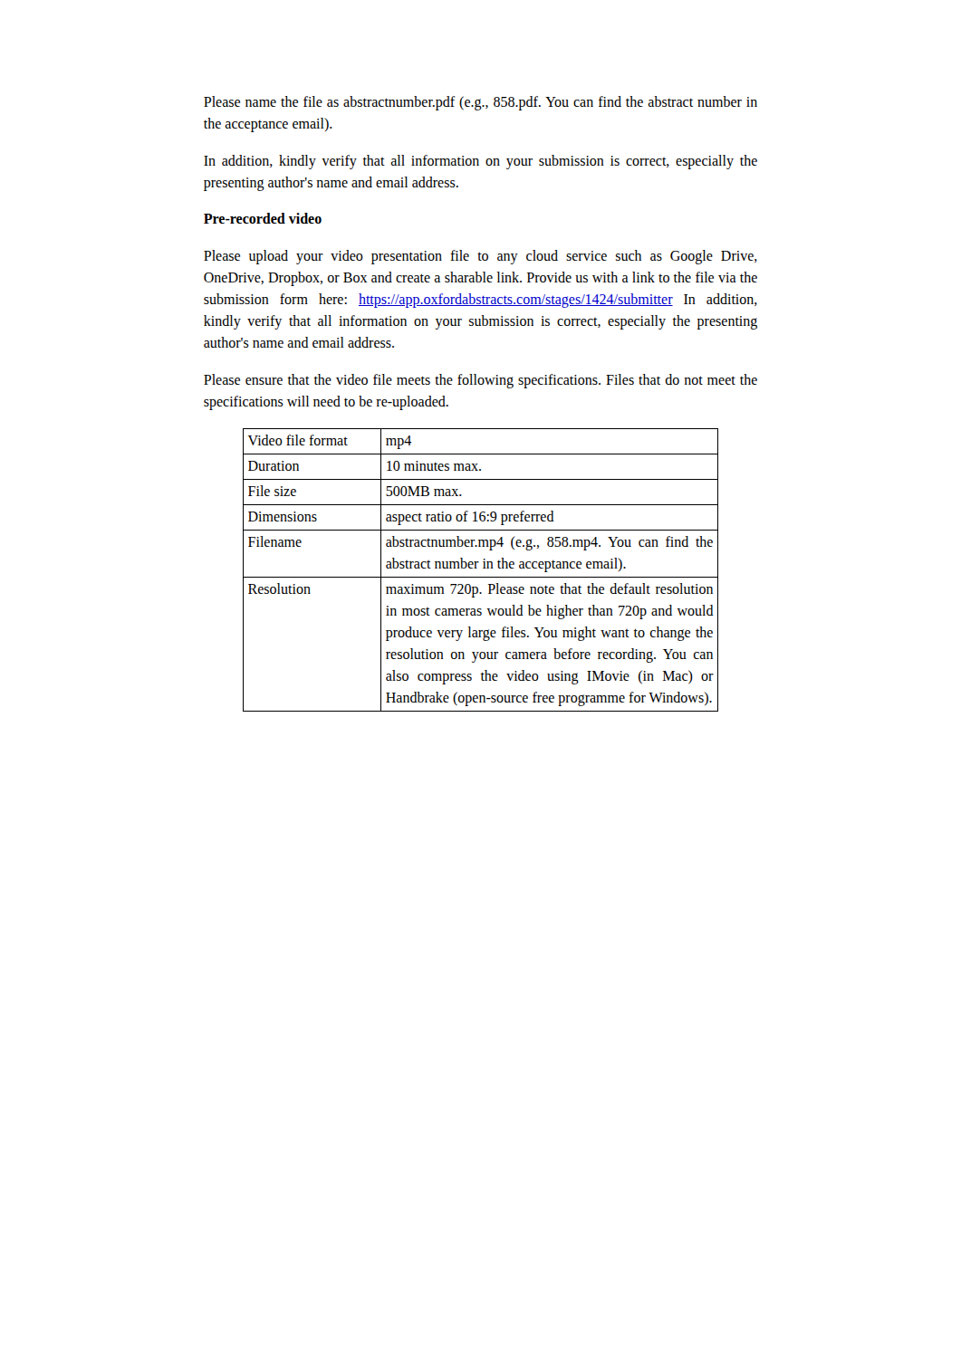Please name the file as abstractnumber.pdf (e.g., 858.pdf. You can find the abstract number in the acceptance email).
In addition, kindly verify that all information on your submission is correct, especially the presenting author's name and email address.
Pre-recorded video
Please upload your video presentation file to any cloud service such as Google Drive, OneDrive, Dropbox, or Box and create a sharable link. Provide us with a link to the file via the submission form here: https://app.oxfordabstracts.com/stages/1424/submitter In addition, kindly verify that all information on your submission is correct, especially the presenting author's name and email address.
Please ensure that the video file meets the following specifications. Files that do not meet the specifications will need to be re-uploaded.
| Video file format | mp4 |
| Duration | 10 minutes max. |
| File size | 500MB max. |
| Dimensions | aspect ratio of 16:9 preferred |
| Filename | abstractnumber.mp4 (e.g., 858.mp4. You can find the abstract number in the acceptance email). |
| Resolution | maximum 720p. Please note that the default resolution in most cameras would be higher than 720p and would produce very large files. You might want to change the resolution on your camera before recording. You can also compress the video using IMovie (in Mac) or Handbrake (open-source free programme for Windows). |